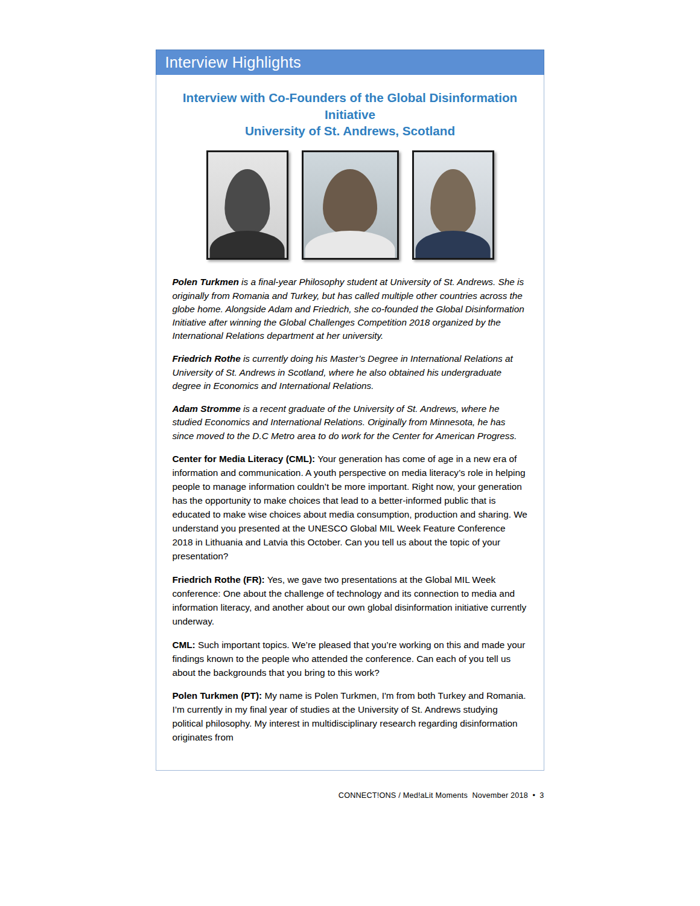Interview Highlights
Interview with Co-Founders of the Global Disinformation Initiative
University of St. Andrews, Scotland
Polen Turkmen is a final-year Philosophy student at University of St. Andrews. She is originally from Romania and Turkey, but has called multiple other countries across the globe home. Alongside Adam and Friedrich, she co-founded the Global Disinformation Initiative after winning the Global Challenges Competition 2018 organized by the International Relations department at her university.
Friedrich Rothe is currently doing his Master’s Degree in International Relations at University of St. Andrews in Scotland, where he also obtained his undergraduate degree in Economics and International Relations.
Adam Stromme is a recent graduate of the University of St. Andrews, where he studied Economics and International Relations. Originally from Minnesota, he has since moved to the D.C Metro area to do work for the Center for American Progress.
Center for Media Literacy (CML): Your generation has come of age in a new era of information and communication. A youth perspective on media literacy’s role in helping people to manage information couldn’t be more important. Right now, your generation has the opportunity to make choices that lead to a better-informed public that is educated to make wise choices about media consumption, production and sharing. We understand you presented at the UNESCO Global MIL Week Feature Conference 2018 in Lithuania and Latvia this October. Can you tell us about the topic of your presentation?
Friedrich Rothe (FR): Yes, we gave two presentations at the Global MIL Week conference: One about the challenge of technology and its connection to media and information literacy, and another about our own global disinformation initiative currently underway.
CML: Such important topics. We’re pleased that you’re working on this and made your findings known to the people who attended the conference. Can each of you tell us about the backgrounds that you bring to this work?
Polen Turkmen (PT): My name is Polen Turkmen, I'm from both Turkey and Romania. I’m currently in my final year of studies at the University of St. Andrews studying political philosophy. My interest in multidisciplinary research regarding disinformation originates from
CONNECT!ONS / Med!aLit Moments November 2018 • 3